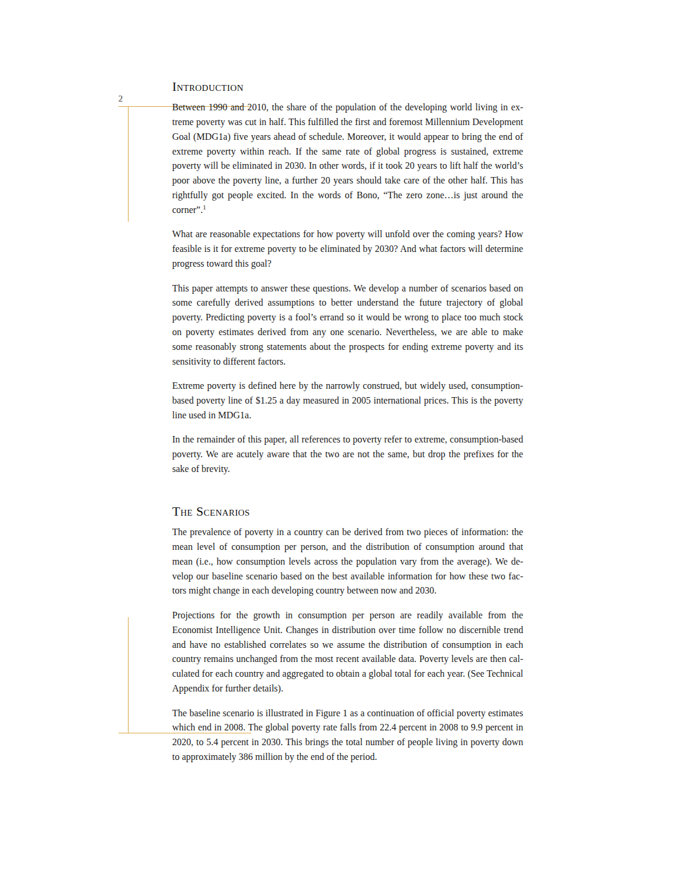2
Introduction
Between 1990 and 2010, the share of the population of the developing world living in extreme poverty was cut in half. This fulfilled the first and foremost Millennium Development Goal (MDG1a) five years ahead of schedule. Moreover, it would appear to bring the end of extreme poverty within reach. If the same rate of global progress is sustained, extreme poverty will be eliminated in 2030. In other words, if it took 20 years to lift half the world’s poor above the poverty line, a further 20 years should take care of the other half. This has rightfully got people excited. In the words of Bono, “The zero zone…is just around the corner”.1
What are reasonable expectations for how poverty will unfold over the coming years? How feasible is it for extreme poverty to be eliminated by 2030? And what factors will determine progress toward this goal?
This paper attempts to answer these questions. We develop a number of scenarios based on some carefully derived assumptions to better understand the future trajectory of global poverty. Predicting poverty is a fool’s errand so it would be wrong to place too much stock on poverty estimates derived from any one scenario. Nevertheless, we are able to make some reasonably strong statements about the prospects for ending extreme poverty and its sensitivity to different factors.
Extreme poverty is defined here by the narrowly construed, but widely used, consumption-based poverty line of $1.25 a day measured in 2005 international prices. This is the poverty line used in MDG1a.
In the remainder of this paper, all references to poverty refer to extreme, consumption-based poverty. We are acutely aware that the two are not the same, but drop the prefixes for the sake of brevity.
The Scenarios
The prevalence of poverty in a country can be derived from two pieces of information: the mean level of consumption per person, and the distribution of consumption around that mean (i.e., how consumption levels across the population vary from the average). We develop our baseline scenario based on the best available information for how these two factors might change in each developing country between now and 2030.
Projections for the growth in consumption per person are readily available from the Economist Intelligence Unit. Changes in distribution over time follow no discernible trend and have no established correlates so we assume the distribution of consumption in each country remains unchanged from the most recent available data. Poverty levels are then calculated for each country and aggregated to obtain a global total for each year. (See Technical Appendix for further details).
The baseline scenario is illustrated in Figure 1 as a continuation of official poverty estimates which end in 2008. The global poverty rate falls from 22.4 percent in 2008 to 9.9 percent in 2020, to 5.4 percent in 2030. This brings the total number of people living in poverty down to approximately 386 million by the end of the period.